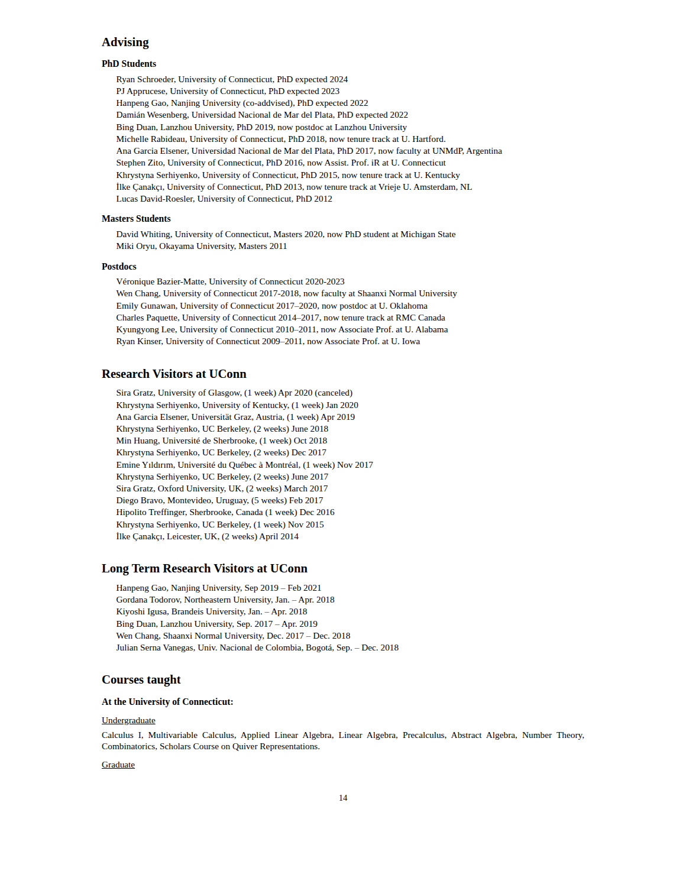Advising
PhD Students
Ryan Schroeder, University of Connecticut, PhD expected 2024
PJ Apprucese, University of Connecticut, PhD expected 2023
Hanpeng Gao, Nanjing University (co-addvised), PhD expected 2022
Damián Wesenberg, Universidad Nacional de Mar del Plata, PhD expected 2022
Bing Duan, Lanzhou University, PhD 2019, now postdoc at Lanzhou University
Michelle Rabideau, University of Connecticut, PhD 2018, now tenure track at U. Hartford.
Ana Garcia Elsener, Universidad Nacional de Mar del Plata, PhD 2017, now faculty at UNMdP, Argentina
Stephen Zito, University of Connecticut, PhD 2016, now Assist. Prof. iR at U. Connecticut
Khrystyna Serhiyenko, University of Connecticut, PhD 2015, now tenure track at U. Kentucky
İlke Çanakçı, University of Connecticut, PhD 2013, now tenure track at Vrieje U. Amsterdam, NL
Lucas David-Roesler, University of Connecticut, PhD 2012
Masters Students
David Whiting, University of Connecticut, Masters 2020, now PhD student at Michigan State
Miki Oryu, Okayama University, Masters 2011
Postdocs
Véronique Bazier-Matte, University of Connecticut 2020-2023
Wen Chang, University of Connecticut 2017-2018, now faculty at Shaanxi Normal University
Emily Gunawan, University of Connecticut 2017–2020, now postdoc at U. Oklahoma
Charles Paquette, University of Connecticut 2014–2017, now tenure track at RMC Canada
Kyungyong Lee, University of Connecticut 2010–2011, now Associate Prof. at U. Alabama
Ryan Kinser, University of Connecticut 2009–2011, now Associate Prof. at U. Iowa
Research Visitors at UConn
Sira Gratz, University of Glasgow, (1 week) Apr 2020 (canceled)
Khrystyna Serhiyenko, University of Kentucky, (1 week) Jan 2020
Ana Garcia Elsener, Universität Graz, Austria, (1 week) Apr 2019
Khrystyna Serhiyenko, UC Berkeley, (2 weeks) June 2018
Min Huang, Université de Sherbrooke, (1 week) Oct 2018
Khrystyna Serhiyenko, UC Berkeley, (2 weeks) Dec 2017
Emine Yıldırım, Université du Québec à Montréal, (1 week) Nov 2017
Khrystyna Serhiyenko, UC Berkeley, (2 weeks) June 2017
Sira Gratz, Oxford University, UK, (2 weeks) March 2017
Diego Bravo, Montevideo, Uruguay, (5 weeks) Feb 2017
Hipolito Treffinger, Sherbrooke, Canada (1 week) Dec 2016
Khrystyna Serhiyenko, UC Berkeley, (1 week) Nov 2015
İlke Çanakçı, Leicester, UK, (2 weeks) April 2014
Long Term Research Visitors at UConn
Hanpeng Gao, Nanjing University, Sep 2019 – Feb 2021
Gordana Todorov, Northeastern University, Jan. – Apr. 2018
Kiyoshi Igusa, Brandeis University, Jan. – Apr. 2018
Bing Duan, Lanzhou University, Sep. 2017 – Apr. 2019
Wen Chang, Shaanxi Normal University, Dec. 2017 – Dec. 2018
Julian Serna Vanegas, Univ. Nacional de Colombia, Bogotá, Sep. – Dec. 2018
Courses taught
At the University of Connecticut:
Undergraduate
Calculus I, Multivariable Calculus, Applied Linear Algebra, Linear Algebra, Precalculus, Abstract Algebra, Number Theory, Combinatorics, Scholars Course on Quiver Representations.
Graduate
14